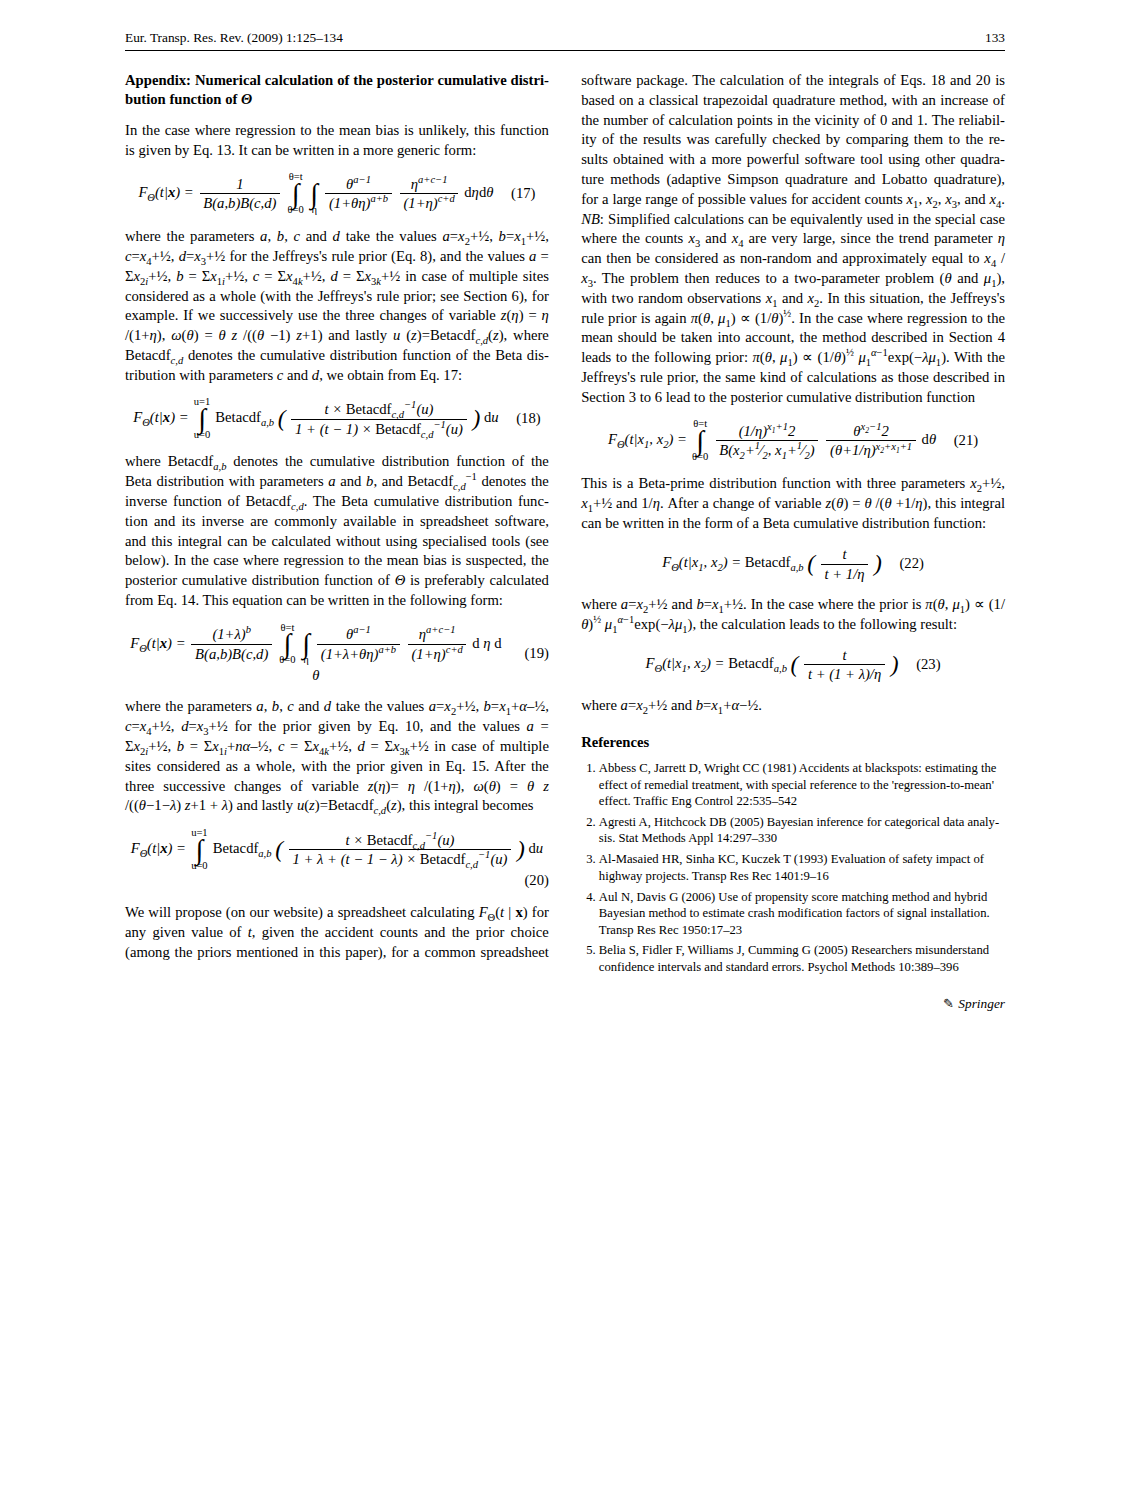Eur. Transp. Res. Rev. (2009) 1:125–134 133
Appendix: Numerical calculation of the posterior cumulative distribution function of Θ
In the case where regression to the mean bias is unlikely, this function is given by Eq. 13. It can be written in a more generic form:
FΘ(t|x) = 1 B(a,b)B(c,d) θ=t∫θ=0 ∫η θa−1(1+θη)a+b ηa+c−1(1+η)c+d dηdθ (17)
where the parameters a, b, c and d take the values a=x2+½, b=x1+½, c=x4+½, d=x3+½ for the Jeffreys's rule prior (Eq. 8), and the values a = Σx2i+½, b = Σx1i+½, c = Σx4k+½, d = Σx3k+½ in case of multiple sites considered as a whole (with the Jeffreys's rule prior; see Section 6), for example. If we successively use the three changes of variable z(η) = η /(1+η), ω(θ) = θ z /((θ −1) z+1) and lastly u (z)=Betacdfc,d(z), where Betacdfc,d denotes the cumulative distribution function of the Beta distribution with parameters c and d, we obtain from Eq. 17:
FΘ(t|x) = u=1∫u=0 Betacdfa,b ( t × Betacdfc,d−1(u) 1 + (t − 1) × Betacdfc,d−1(u) ) du (18)
where Betacdfa,b denotes the cumulative distribution function of the Beta distribution with parameters a and b, and Betacdfc,d−1 denotes the inverse function of Betacdfc,d. The Beta cumulative distribution function and its inverse are commonly available in spreadsheet software, and this integral can be calculated without using specialised tools (see below). In the case where regression to the mean bias is suspected, the posterior cumulative distribution function of Θ is preferably calculated from Eq. 14. This equation can be written in the following form:
FΘ(t|x) = (1+λ)b B(a,b)B(c,d) θ=t∫θ=0 ∫η θa−1(1+λ+θη)a+b ηa+c−1(1+η)c+d d η d θ (19)
where the parameters a, b, c and d take the values a=x2+½, b=x1+α–½, c=x4+½, d=x3+½ for the prior given by Eq. 10, and the values a = Σx2i+½, b = Σx1i+nα–½, c = Σx4k+½, d = Σx3k+½ in case of multiple sites considered as a whole, with the prior given in Eq. 15. After the three successive changes of variable z(η)= η /(1+η), ω(θ) = θ z /((θ−1−λ) z+1 + λ) and lastly u(z)=Betacdfc,d(z), this integral becomes
FΘ(t|x) = u=1∫u=0 Betacdfa,b ( t × Betacdfc,d−1(u) 1 + λ + (t − 1 − λ) × Betacdfc,d−1(u) ) du
(20)
We will propose (on our website) a spreadsheet calculating FΘ(t | x) for any given value of t, given the accident counts and the prior choice (among the priors mentioned in this paper), for a common spreadsheet software package. The calculation of the integrals of Eqs. 18 and 20 is based on a classical trapezoidal quadrature method, with an increase of the number of calculation points in the vicinity of 0 and 1. The reliability of the results was carefully checked by comparing them to the results obtained with a more powerful software tool using other quadrature methods (adaptive Simpson quadrature and Lobatto quadrature), for a large range of possible values for accident counts x1, x2, x3, and x4. NB: Simplified calculations can be equivalently used in the special case where the counts x3 and x4 are very large, since the trend parameter η can then be considered as non-random and approximately equal to x4 / x3. The problem then reduces to a two-parameter problem (θ and μ1), with two random observations x1 and x2. In this situation, the Jeffreys's rule prior is again π(θ, μ1) ∝ (1/θ)½. In the case where regression to the mean should be taken into account, the method described in Section 4 leads to the following prior: π(θ, μ1) ∝ (1/θ)½ μ1α−1exp(−λμ1). With the Jeffreys's rule prior, the same kind of calculations as those described in Section 3 to 6 lead to the posterior cumulative distribution function
FΘ(t|x1, x2) = θ=t∫θ=0 (1/η)x1+12 B(x2+1⁄2, x1+1⁄2) θx2−12(θ+1/η)x2+x1+1 dθ (21)
This is a Beta-prime distribution function with three parameters x2+½, x1+½ and 1/η. After a change of variable z(θ) = θ /(θ +1/η), this integral can be written in the form of a Beta cumulative distribution function:
FΘ(t|x1, x2) = Betacdfa,b ( tt + 1/η ) (22)
where a=x2+½ and b=x1+½. In the case where the prior is π(θ, μ1) ∝ (1/θ)½ μ1α−1exp(−λμ1), the calculation leads to the following result:
FΘ(t|x1, x2) = Betacdfa,b ( tt + (1 + λ)/η ) (23)
where a=x2+½ and b=x1+α−½.
References
Abbess C, Jarrett D, Wright CC (1981) Accidents at blackspots: estimating the effect of remedial treatment, with special reference to the 'regression-to-mean' effect. Traffic Eng Control 22:535–542
Agresti A, Hitchcock DB (2005) Bayesian inference for categorical data analysis. Stat Methods Appl 14:297–330
Al-Masaied HR, Sinha KC, Kuczek T (1993) Evaluation of safety impact of highway projects. Transp Res Rec 1401:9–16
Aul N, Davis G (2006) Use of propensity score matching method and hybrid Bayesian method to estimate crash modification factors of signal installation. Transp Res Rec 1950:17–23
Belia S, Fidler F, Williams J, Cumming G (2005) Researchers misunderstand confidence intervals and standard errors. Psychol Methods 10:389–396
✎Springer